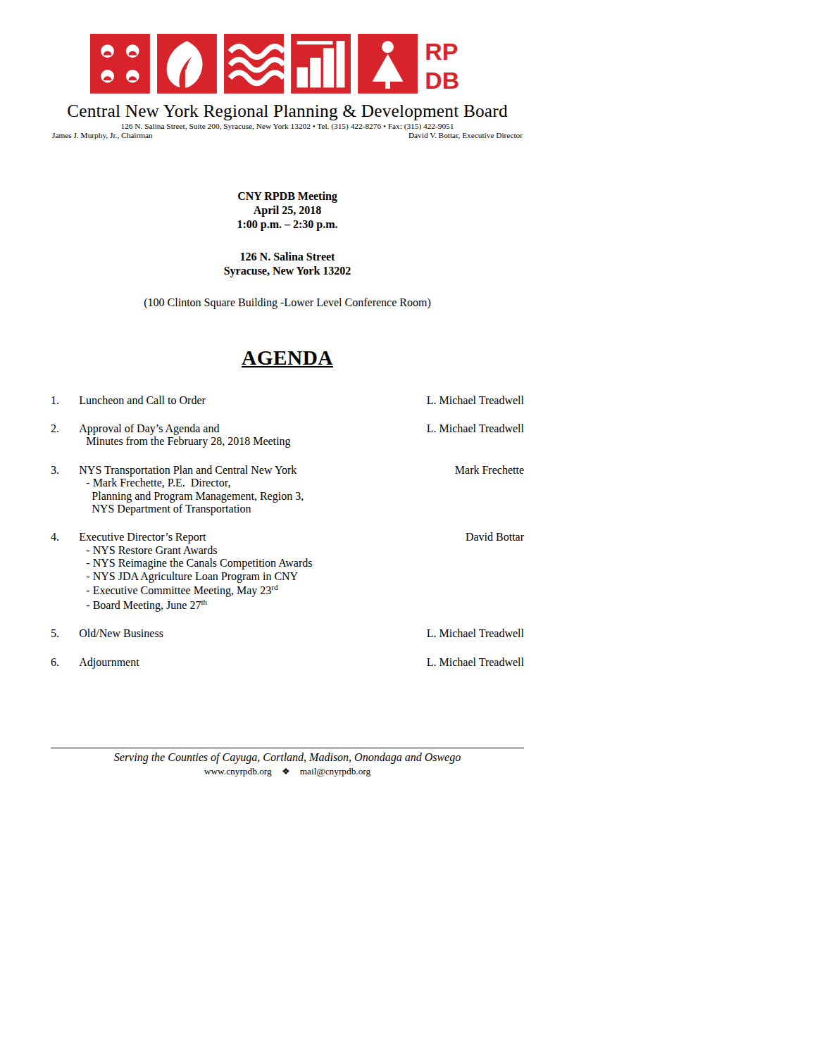RP DB
Central New York Regional Planning & Development Board
126 N. Salina Street, Suite 200, Syracuse, New York 13202 • Tel. (315) 422-8276 • Fax: (315) 422-9051
James J. Murphy, Jr., Chairman David V. Bottar, Executive Director
CNY RPDB Meeting
April 25, 2018
1:00 p.m. – 2:30 p.m.
126 N. Salina Street
Syracuse, New York 13202
(100 Clinton Square Building -Lower Level Conference Room)
AGENDA
| 1. | Luncheon and Call to Order | L. Michael Treadwell |
| 2. | Approval of Day’s Agenda and Minutes from the February 28, 2018 Meeting | L. Michael Treadwell |
| 3. | NYS Transportation Plan and Central New York - Mark Frechette, P.E. Director, Planning and Program Management, Region 3, NYS Department of Transportation | Mark Frechette |
| 4. | Executive Director’s Report - NYS Restore Grant Awards - NYS Reimagine the Canals Competition Awards - NYS JDA Agriculture Loan Program in CNY - Executive Committee Meeting, May 23 rd - Board Meeting, June 27 th | David Bottar |
| 5. | Old/New Business | L. Michael Treadwell |
| 6. | Adjournment | L. Michael Treadwell |
Serving the Counties of Cayuga, Cortland, Madison, Onondaga and Oswego
www.cnyrpdb.org❖mail@cnyrpdb.org